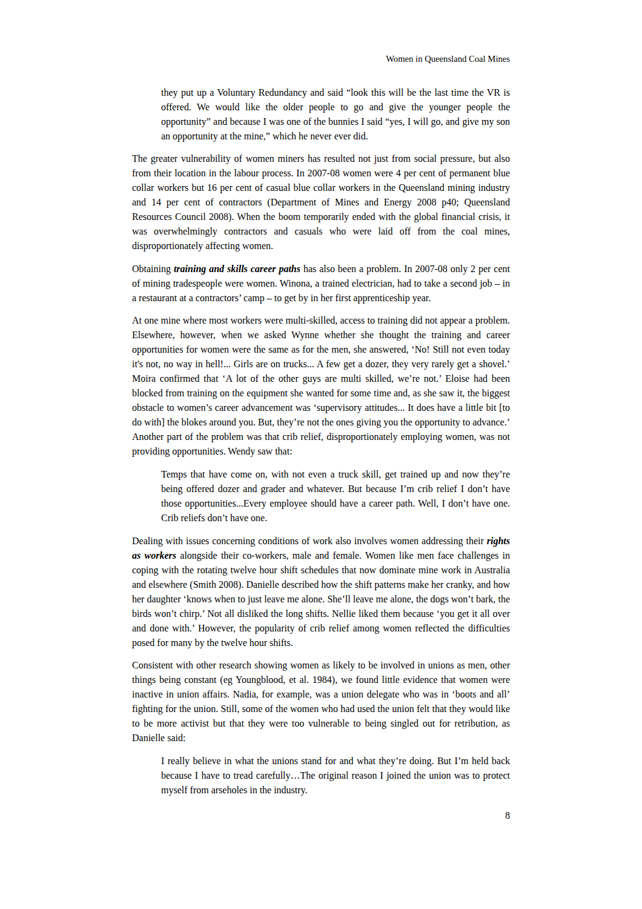Women in Queensland Coal Mines
they put up a Voluntary Redundancy and said “look this will be the last time the VR is offered. We would like the older people to go and give the younger people the opportunity” and because I was one of the bunnies I said “yes, I will go, and give my son an opportunity at the mine,” which he never ever did.
The greater vulnerability of women miners has resulted not just from social pressure, but also from their location in the labour process. In 2007-08 women were 4 per cent of permanent blue collar workers but 16 per cent of casual blue collar workers in the Queensland mining industry and 14 per cent of contractors (Department of Mines and Energy 2008 p40; Queensland Resources Council 2008). When the boom temporarily ended with the global financial crisis, it was overwhelmingly contractors and casuals who were laid off from the coal mines, disproportionately affecting women.
Obtaining training and skills career paths has also been a problem. In 2007-08 only 2 per cent of mining tradespeople were women. Winona, a trained electrician, had to take a second job – in a restaurant at a contractors’ camp – to get by in her first apprenticeship year.
At one mine where most workers were multi-skilled, access to training did not appear a problem. Elsewhere, however, when we asked Wynne whether she thought the training and career opportunities for women were the same as for the men, she answered, ‘No! Still not even today it's not, no way in hell!... Girls are on trucks... A few get a dozer, they very rarely get a shovel.’ Moira confirmed that ‘A lot of the other guys are multi skilled, we’re not.’ Eloise had been blocked from training on the equipment she wanted for some time and, as she saw it, the biggest obstacle to women’s career advancement was ‘supervisory attitudes... It does have a little bit [to do with] the blokes around you. But, they’re not the ones giving you the opportunity to advance.’ Another part of the problem was that crib relief, disproportionately employing women, was not providing opportunities. Wendy saw that:
Temps that have come on, with not even a truck skill, get trained up and now they’re being offered dozer and grader and whatever. But because I’m crib relief I don’t have those opportunities...Every employee should have a career path. Well, I don’t have one. Crib reliefs don’t have one.
Dealing with issues concerning conditions of work also involves women addressing their rights as workers alongside their co-workers, male and female. Women like men face challenges in coping with the rotating twelve hour shift schedules that now dominate mine work in Australia and elsewhere (Smith 2008). Danielle described how the shift patterns make her cranky, and how her daughter ‘knows when to just leave me alone. She’ll leave me alone, the dogs won’t bark, the birds won’t chirp.’ Not all disliked the long shifts. Nellie liked them because ‘you get it all over and done with.’ However, the popularity of crib relief among women reflected the difficulties posed for many by the twelve hour shifts.
Consistent with other research showing women as likely to be involved in unions as men, other things being constant (eg Youngblood, et al. 1984), we found little evidence that women were inactive in union affairs. Nadia, for example, was a union delegate who was in ‘boots and all’ fighting for the union. Still, some of the women who had used the union felt that they would like to be more activist but that they were too vulnerable to being singled out for retribution, as Danielle said:
I really believe in what the unions stand for and what they’re doing. But I’m held back because I have to tread carefully…The original reason I joined the union was to protect myself from arseholes in the industry.
8